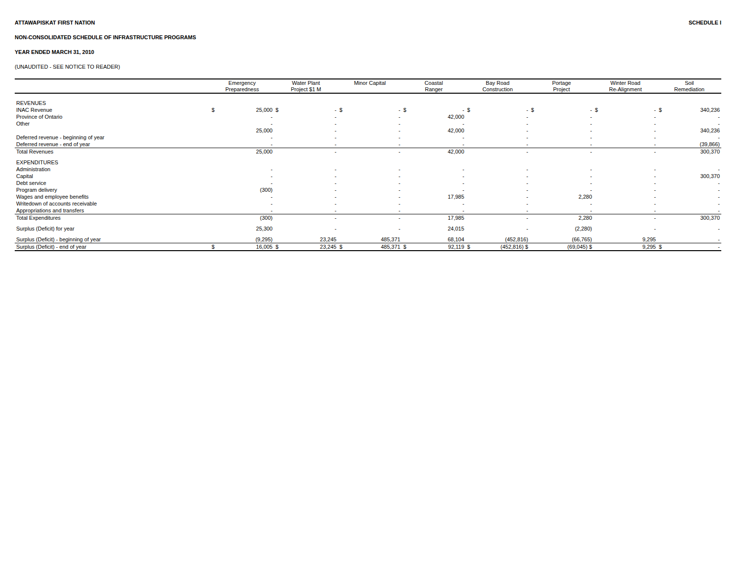ATTAWAPISKAT FIRST NATION SCHEDULE I
NON-CONSOLIDATED SCHEDULE OF INFRASTRUCTURE PROGRAMS
YEAR ENDED MARCH 31, 2010
(UNAUDITED - SEE NOTICE TO READER)
| | Emergency Preparedness | Water Plant Project $1 M | Minor Capital | Coastal Ranger | Bay Road Construction | Portage Project | Winter Road Re-Alignment | Soil Remediation |
| --- | --- | --- | --- | --- | --- | --- | --- | --- |
| REVENUES | |
| INAC Revenue | $ | 25,000 | $ | - | $ | - | $ | - | $ | - | $ | - | $ | - | $ | 340,236 |
| Province of Ontario | | - | | - | | - | | 42,000 | | - | | - | | - | | - |
| Other | | - | | - | | - | | - | | - | | - | | - | | - |
| | | 25,000 | | - | | - | | 42,000 | | - | | - | | - | | 340,236 |
| Deferred revenue - beginning of year | | - | | - | | - | | - | | - | | - | | - | | - |
| Deferred revenue - end of year | | - | | - | | - | | - | | - | | - | | - | | (39,866) |
| Total Revenues | | 25,000 | | - | | - | | 42,000 | | - | | - | | - | | 300,370 |
| EXPENDITURES | |
| Administration | | - | | - | | - | | - | | - | | - | | - | | - |
| Capital | | - | | - | | - | | - | | - | | - | | - | | 300,370 |
| Debt service | | - | | - | | - | | - | | - | | - | | - | | - |
| Program delivery | | (300) | | - | | - | | - | | - | | - | | - | | - |
| Wages and employee benefits | | - | | - | | - | | 17,985 | | - | | 2,280 | | - | | - |
| Writedown of accounts receivable | | - | | - | | - | | - | | - | | - | | - | | - |
| Appropriations and transfers | | - | | - | | - | | - | | - | | - | | - | | - |
| Total Expenditures | | (300) | | - | | - | | 17,985 | | - | | 2,280 | | - | | 300,370 |
| Surplus (Deficit) for year | | 25,300 | | - | | - | | 24,015 | | - | | (2,280) | | - | | - |
| Surplus (Deficit) - beginning of year | | (9,295) | | 23,245 | | 485,371 | | 68,104 | | (452,816) | | (66,765) | | 9,295 | | - |
| Surplus (Deficit) - end of year | $ | 16,005 | $ | 23,245 | $ | 485,371 | $ | 92,119 | $ | (452,816) $ | | (69,045) $ | | 9,295 | $ | - |